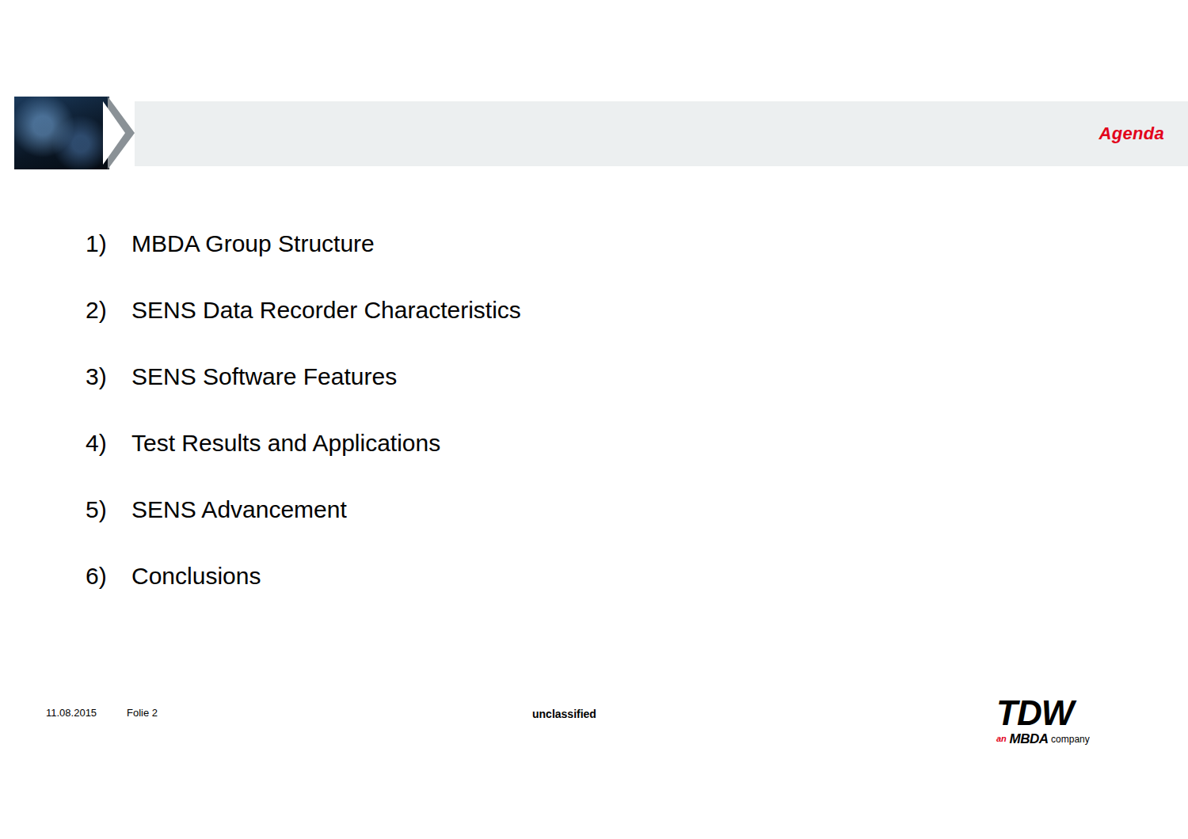Agenda
1) MBDA Group Structure
2) SENS Data Recorder Characteristics
3) SENS Software Features
4) Test Results and Applications
5) SENS Advancement
6) Conclusions
11.08.2015
Folie 2
unclassified
TDW
an MBDA company